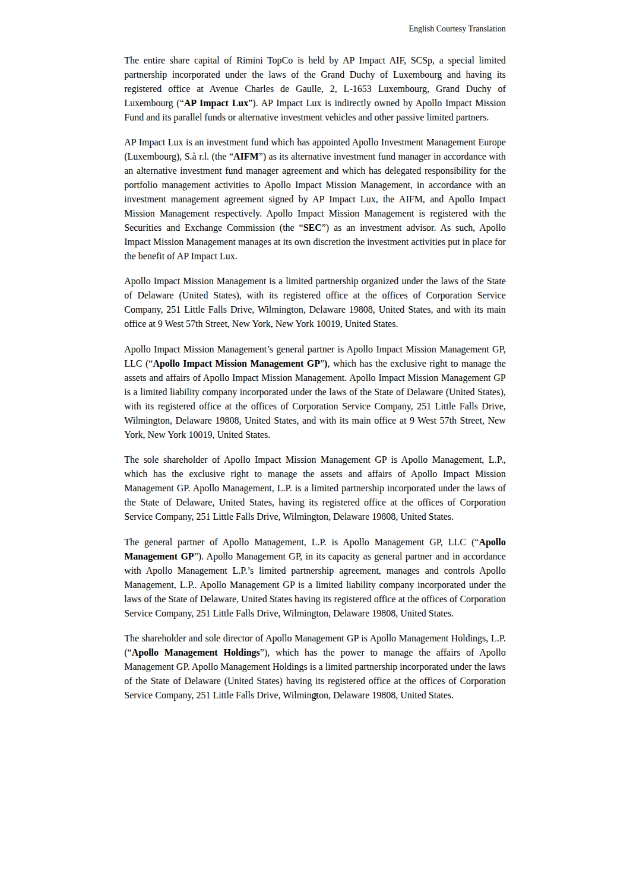English Courtesy Translation
The entire share capital of Rimini TopCo is held by AP Impact AIF, SCSp, a special limited partnership incorporated under the laws of the Grand Duchy of Luxembourg and having its registered office at Avenue Charles de Gaulle, 2, L-1653 Luxembourg, Grand Duchy of Luxembourg (“AP Impact Lux”). AP Impact Lux is indirectly owned by Apollo Impact Mission Fund and its parallel funds or alternative investment vehicles and other passive limited partners.
AP Impact Lux is an investment fund which has appointed Apollo Investment Management Europe (Luxembourg), S.à r.l. (the “AIFM”) as its alternative investment fund manager in accordance with an alternative investment fund manager agreement and which has delegated responsibility for the portfolio management activities to Apollo Impact Mission Management, in accordance with an investment management agreement signed by AP Impact Lux, the AIFM, and Apollo Impact Mission Management respectively. Apollo Impact Mission Management is registered with the Securities and Exchange Commission (the “SEC”) as an investment advisor. As such, Apollo Impact Mission Management manages at its own discretion the investment activities put in place for the benefit of AP Impact Lux.
Apollo Impact Mission Management is a limited partnership organized under the laws of the State of Delaware (United States), with its registered office at the offices of Corporation Service Company, 251 Little Falls Drive, Wilmington, Delaware 19808, United States, and with its main office at 9 West 57th Street, New York, New York 10019, United States.
Apollo Impact Mission Management’s general partner is Apollo Impact Mission Management GP, LLC (“Apollo Impact Mission Management GP”), which has the exclusive right to manage the assets and affairs of Apollo Impact Mission Management. Apollo Impact Mission Management GP is a limited liability company incorporated under the laws of the State of Delaware (United States), with its registered office at the offices of Corporation Service Company, 251 Little Falls Drive, Wilmington, Delaware 19808, United States, and with its main office at 9 West 57th Street, New York, New York 10019, United States.
The sole shareholder of Apollo Impact Mission Management GP is Apollo Management, L.P., which has the exclusive right to manage the assets and affairs of Apollo Impact Mission Management GP. Apollo Management, L.P. is a limited partnership incorporated under the laws of the State of Delaware, United States, having its registered office at the offices of Corporation Service Company, 251 Little Falls Drive, Wilmington, Delaware 19808, United States.
The general partner of Apollo Management, L.P. is Apollo Management GP, LLC (“Apollo Management GP”). Apollo Management GP, in its capacity as general partner and in accordance with Apollo Management L.P.’s limited partnership agreement, manages and controls Apollo Management, L.P.. Apollo Management GP is a limited liability company incorporated under the laws of the State of Delaware, United States having its registered office at the offices of Corporation Service Company, 251 Little Falls Drive, Wilmington, Delaware 19808, United States.
The shareholder and sole director of Apollo Management GP is Apollo Management Holdings, L.P. (“Apollo Management Holdings”), which has the power to manage the affairs of Apollo Management GP. Apollo Management Holdings is a limited partnership incorporated under the laws of the State of Delaware (United States) having its registered office at the offices of Corporation Service Company, 251 Little Falls Drive, Wilmington, Delaware 19808, United States.
2